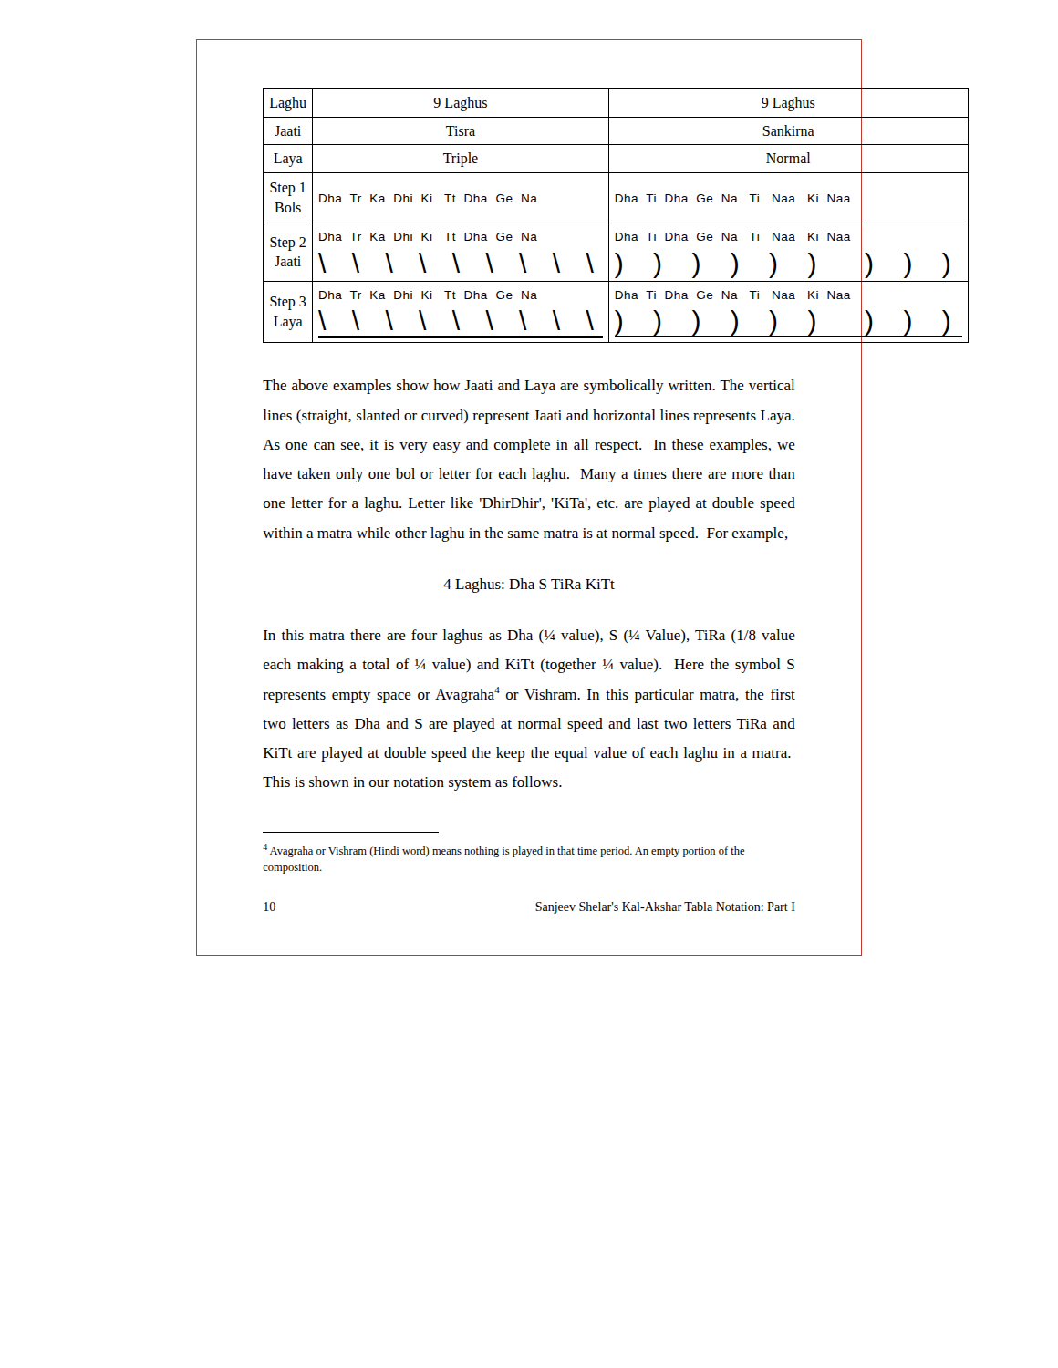| Laghu | 9 Laghus | 9 Laghus |
| Jaati | Tisra | Sankirna |
| Laya | Triple | Normal |
| Step 1 Bols | Dha Tr Ka Dhi Ki Tt Dha Ge Na | Dha Ti Dha Ge Na Ti Naa Ki Naa |
| Step 2 Jaati | Dha Tr Ka Dhi Ki Tt Dha Ge Na \ \ \ \ \ \ \ \ \ | Dha Ti Dha Ge Na Ti Naa Ki Naa ) ) ) ) ) ) ) ) ) |
| Step 3 Laya | Dha Tr Ka Dhi Ki Tt Dha Ge Na \ \ \ \ \ \ \ \ \ | Dha Ti Dha Ge Na Ti Naa Ki Naa ) ) ) ) ) ) ) ) ) |
The above examples show how Jaati and Laya are symbolically written. The vertical lines (straight, slanted or curved) represent Jaati and horizontal lines represents Laya. As one can see, it is very easy and complete in all respect. In these examples, we have taken only one bol or letter for each laghu. Many a times there are more than one letter for a laghu. Letter like 'DhirDhir', 'KiTa', etc. are played at double speed within a matra while other laghu in the same matra is at normal speed. For example,
4 Laghus: Dha S TiRa KiTt
In this matra there are four laghus as Dha (¼ value), S (¼ Value), TiRa (1/8 value each making a total of ¼ value) and KiTt (together ¼ value). Here the symbol S represents empty space or Avagraha4 or Vishram. In this particular matra, the first two letters as Dha and S are played at normal speed and last two letters TiRa and KiTt are played at double speed the keep the equal value of each laghu in a matra. This is shown in our notation system as follows.
4 Avagraha or Vishram (Hindi word) means nothing is played in that time period. An empty portion of the composition.
10 Sanjeev Shelar's Kal-Akshar Tabla Notation: Part I